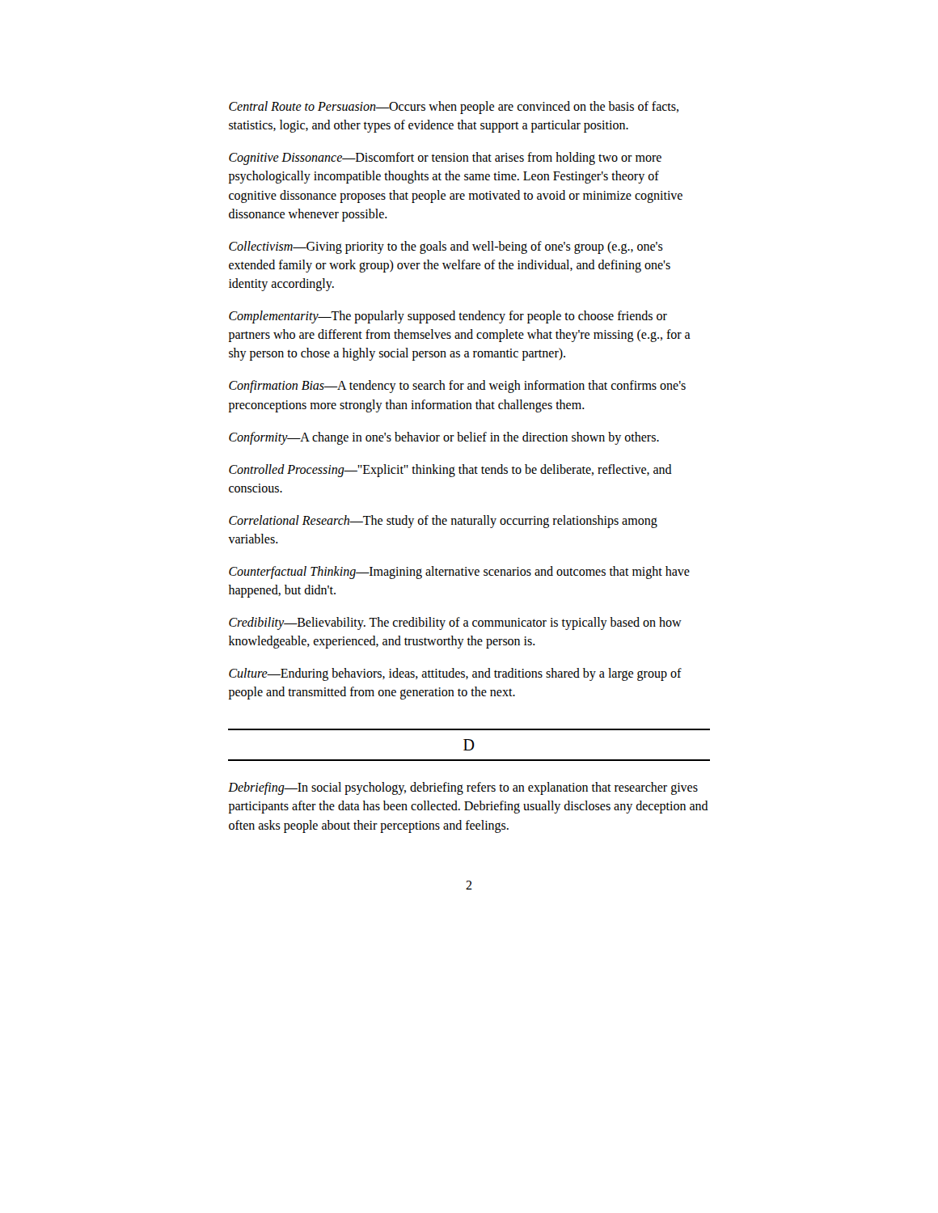Central Route to Persuasion—Occurs when people are convinced on the basis of facts, statistics, logic, and other types of evidence that support a particular position.
Cognitive Dissonance—Discomfort or tension that arises from holding two or more psychologically incompatible thoughts at the same time. Leon Festinger's theory of cognitive dissonance proposes that people are motivated to avoid or minimize cognitive dissonance whenever possible.
Collectivism—Giving priority to the goals and well-being of one's group (e.g., one's extended family or work group) over the welfare of the individual, and defining one's identity accordingly.
Complementarity—The popularly supposed tendency for people to choose friends or partners who are different from themselves and complete what they're missing (e.g., for a shy person to chose a highly social person as a romantic partner).
Confirmation Bias—A tendency to search for and weigh information that confirms one's preconceptions more strongly than information that challenges them.
Conformity—A change in one's behavior or belief in the direction shown by others.
Controlled Processing—"Explicit" thinking that tends to be deliberate, reflective, and conscious.
Correlational Research—The study of the naturally occurring relationships among variables.
Counterfactual Thinking—Imagining alternative scenarios and outcomes that might have happened, but didn't.
Credibility—Believability. The credibility of a communicator is typically based on how knowledgeable, experienced, and trustworthy the person is.
Culture—Enduring behaviors, ideas, attitudes, and traditions shared by a large group of people and transmitted from one generation to the next.
D
Debriefing—In social psychology, debriefing refers to an explanation that researcher gives participants after the data has been collected. Debriefing usually discloses any deception and often asks people about their perceptions and feelings.
2